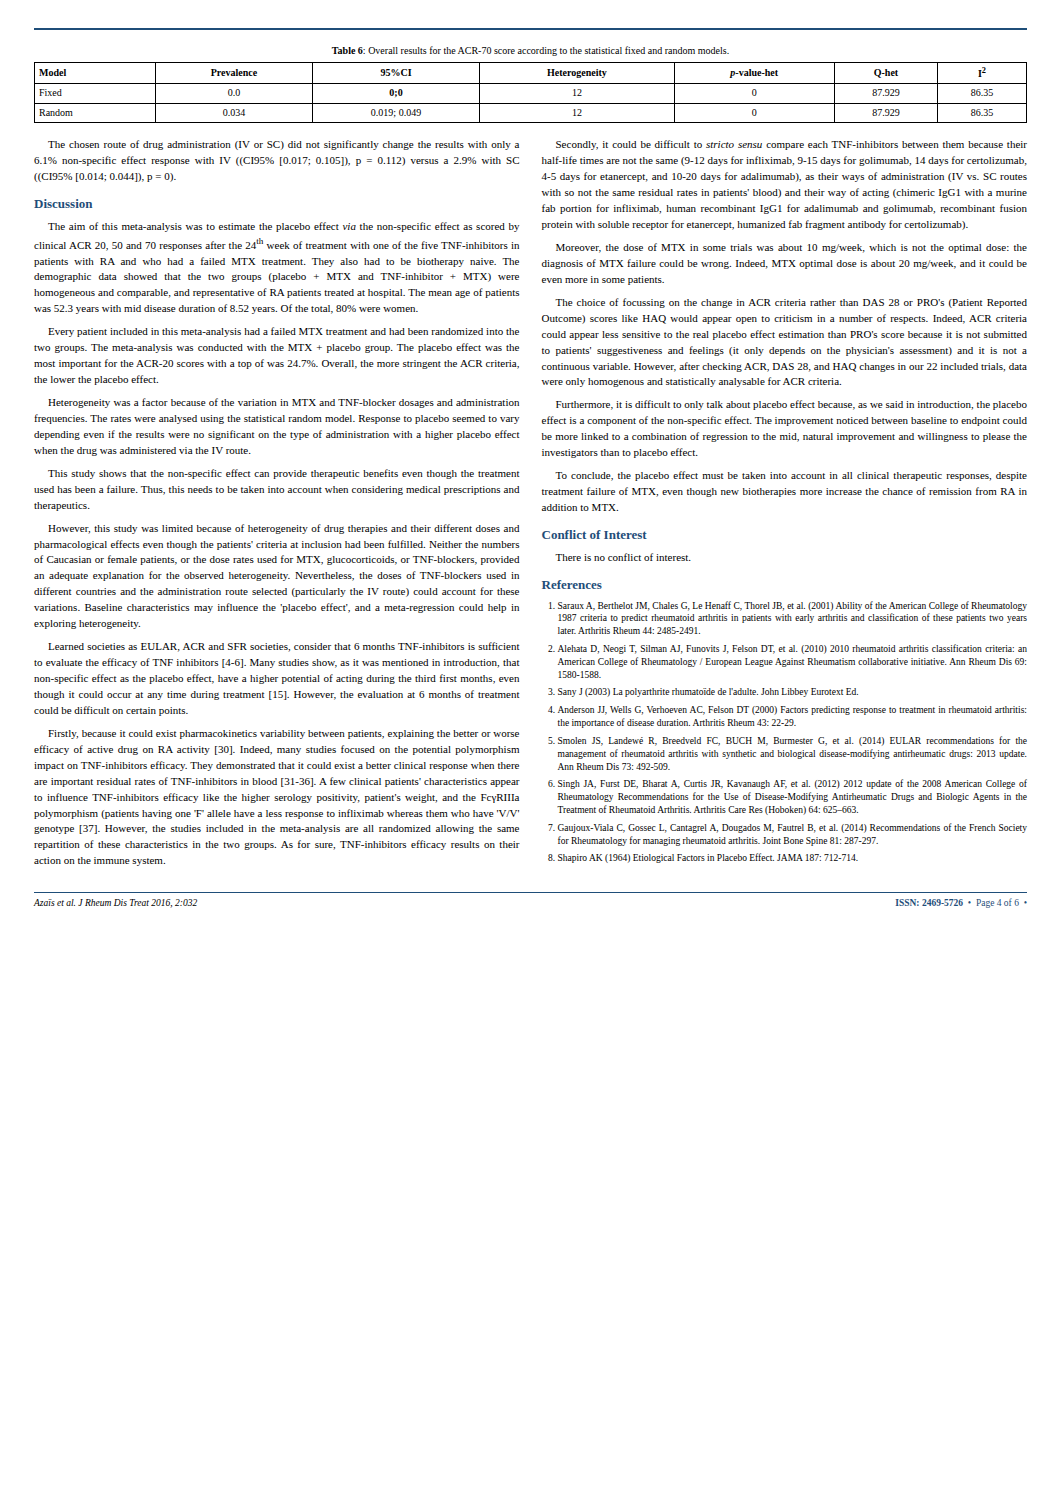Table 6: Overall results for the ACR-70 score according to the statistical fixed and random models.
| Model | Prevalence | 95%CI | Heterogeneity | p -value-het | Q-het | I 2 |
| --- | --- | --- | --- | --- | --- | --- |
| Fixed | 0.0 | 0;0 | 12 | 0 | 87.929 | 86.35 |
| Random | 0.034 | 0.019; 0.049 | 12 | 0 | 87.929 | 86.35 |
The chosen route of drug administration (IV or SC) did not significantly change the results with only a 6.1% non-specific effect response with IV ((CI95% [0.017; 0.105]), p = 0.112) versus a 2.9% with SC ((CI95% [0.014; 0.044]), p = 0).
Discussion
The aim of this meta-analysis was to estimate the placebo effect via the non-specific effect as scored by clinical ACR 20, 50 and 70 responses after the 24th week of treatment with one of the five TNF-inhibitors in patients with RA and who had a failed MTX treatment. They also had to be biotherapy naive. The demographic data showed that the two groups (placebo + MTX and TNF-inhibitor + MTX) were homogeneous and comparable, and representative of RA patients treated at hospital. The mean age of patients was 52.3 years with mid disease duration of 8.52 years. Of the total, 80% were women.
Every patient included in this meta-analysis had a failed MTX treatment and had been randomized into the two groups. The meta-analysis was conducted with the MTX + placebo group. The placebo effect was the most important for the ACR-20 scores with a top of was 24.7%. Overall, the more stringent the ACR criteria, the lower the placebo effect.
Heterogeneity was a factor because of the variation in MTX and TNF-blocker dosages and administration frequencies. The rates were analysed using the statistical random model. Response to placebo seemed to vary depending even if the results were no significant on the type of administration with a higher placebo effect when the drug was administered via the IV route.
This study shows that the non-specific effect can provide therapeutic benefits even though the treatment used has been a failure. Thus, this needs to be taken into account when considering medical prescriptions and therapeutics.
However, this study was limited because of heterogeneity of drug therapies and their different doses and pharmacological effects even though the patients' criteria at inclusion had been fulfilled. Neither the numbers of Caucasian or female patients, or the dose rates used for MTX, glucocorticoids, or TNF-blockers, provided an adequate explanation for the observed heterogeneity. Nevertheless, the doses of TNF-blockers used in different countries and the administration route selected (particularly the IV route) could account for these variations. Baseline characteristics may influence the 'placebo effect', and a meta-regression could help in exploring heterogeneity.
Learned societies as EULAR, ACR and SFR societies, consider that 6 months TNF-inhibitors is sufficient to evaluate the efficacy of TNF inhibitors [4-6]. Many studies show, as it was mentioned in introduction, that non-specific effect as the placebo effect, have a higher potential of acting during the third first months, even though it could occur at any time during treatment [15]. However, the evaluation at 6 months of treatment could be difficult on certain points.
Firstly, because it could exist pharmacokinetics variability between patients, explaining the better or worse efficacy of active drug on RA activity [30]. Indeed, many studies focused on the potential polymorphism impact on TNF-inhibitors efficacy. They demonstrated that it could exist a better clinical response when there are important residual rates of TNF-inhibitors in blood [31-36]. A few clinical patients' characteristics appear to influence TNF-inhibitors efficacy like the higher serology positivity, patient's weight, and the FcγRIIIa polymorphism (patients having one 'F' allele have a less response to infliximab whereas them who have 'V/V' genotype [37]. However, the studies included in the meta-analysis are all randomized allowing the same repartition of these characteristics in the two groups. As for sure, TNF-inhibitors efficacy results on their action on the immune system.
Secondly, it could be difficult to stricto sensu compare each TNF-inhibitors between them because their half-life times are not the same (9-12 days for infliximab, 9-15 days for golimumab, 14 days for certolizumab, 4-5 days for etanercept, and 10-20 days for adalimumab), as their ways of administration (IV vs. SC routes with so not the same residual rates in patients' blood) and their way of acting (chimeric IgG1 with a murine fab portion for infliximab, human recombinant IgG1 for adalimumab and golimumab, recombinant fusion protein with soluble receptor for etanercept, humanized fab fragment antibody for certolizumab).
Moreover, the dose of MTX in some trials was about 10 mg/week, which is not the optimal dose: the diagnosis of MTX failure could be wrong. Indeed, MTX optimal dose is about 20 mg/week, and it could be even more in some patients.
The choice of focussing on the change in ACR criteria rather than DAS 28 or PRO's (Patient Reported Outcome) scores like HAQ would appear open to criticism in a number of respects. Indeed, ACR criteria could appear less sensitive to the real placebo effect estimation than PRO's score because it is not submitted to patients' suggestiveness and feelings (it only depends on the physician's assessment) and it is not a continuous variable. However, after checking ACR, DAS 28, and HAQ changes in our 22 included trials, data were only homogenous and statistically analysable for ACR criteria.
Furthermore, it is difficult to only talk about placebo effect because, as we said in introduction, the placebo effect is a component of the non-specific effect. The improvement noticed between baseline to endpoint could be more linked to a combination of regression to the mid, natural improvement and willingness to please the investigators than to placebo effect.
To conclude, the placebo effect must be taken into account in all clinical therapeutic responses, despite treatment failure of MTX, even though new biotherapies more increase the chance of remission from RA in addition to MTX.
Conflict of Interest
There is no conflict of interest.
References
Saraux A, Berthelot JM, Chales G, Le Henaff C, Thorel JB, et al. (2001) Ability of the American College of Rheumatology 1987 criteria to predict rheumatoid arthritis in patients with early arthritis and classification of these patients two years later. Arthritis Rheum 44: 2485-2491.
Alehata D, Neogi T, Silman AJ, Funovits J, Felson DT, et al. (2010) 2010 rheumatoid arthritis classification criteria: an American College of Rheumatology / European League Against Rheumatism collaborative initiative. Ann Rheum Dis 69: 1580-1588.
Sany J (2003) La polyarthrite rhumatoïde de l'adulte. John Libbey Eurotext Ed.
Anderson JJ, Wells G, Verhoeven AC, Felson DT (2000) Factors predicting response to treatment in rheumatoid arthritis: the importance of disease duration. Arthritis Rheum 43: 22-29.
Smolen JS, Landewé R, Breedveld FC, BUCH M, Burmester G, et al. (2014) EULAR recommendations for the management of rheumatoid arthritis with synthetic and biological disease-modifying antirheumatic drugs: 2013 update. Ann Rheum Dis 73: 492-509.
Singh JA, Furst DE, Bharat A, Curtis JR, Kavanaugh AF, et al. (2012) 2012 update of the 2008 American College of Rheumatology Recommendations for the Use of Disease-Modifying Antirheumatic Drugs and Biologic Agents in the Treatment of Rheumatoid Arthritis. Arthritis Care Res (Hoboken) 64: 625–663.
Gaujoux-Viala C, Gossec L, Cantagrel A, Dougados M, Fautrel B, et al. (2014) Recommendations of the French Society for Rheumatology for managing rheumatoid arthritis. Joint Bone Spine 81: 287-297.
Shapiro AK (1964) Etiological Factors in Placebo Effect. JAMA 187: 712-714.
Azaïs et al. J Rheum Dis Treat 2016, 2:032
ISSN: 2469-5726 • Page 4 of 6 •